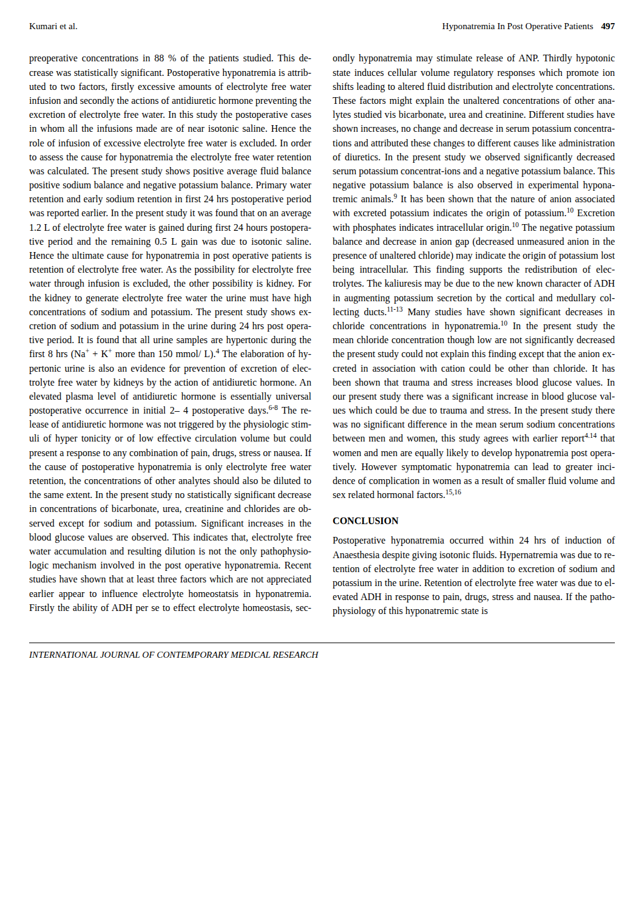Kumari et al.
Hyponatremia In Post Operative Patients 497
preoperative concentrations in 88 % of the patients studied. This decrease was statistically significant. Postoperative hyponatremia is attributed to two factors, firstly excessive amounts of electrolyte free water infusion and secondly the actions of antidiuretic hormone preventing the excretion of electrolyte free water. In this study the postoperative cases in whom all the infusions made are of near isotonic saline. Hence the role of infusion of excessive electrolyte free water is excluded. In order to assess the cause for hyponatremia the electrolyte free water retention was calculated. The present study shows positive average fluid balance positive sodium balance and negative potassium balance. Primary water retention and early sodium retention in first 24 hrs postoperative period was reported earlier. In the present study it was found that on an average 1.2 L of electrolyte free water is gained during first 24 hours postoperative period and the remaining 0.5 L gain was due to isotonic saline. Hence the ultimate cause for hyponatremia in post operative patients is retention of electrolyte free water. As the possibility for electrolyte free water through infusion is excluded, the other possibility is kidney. For the kidney to generate electrolyte free water the urine must have high concentrations of sodium and potassium. The present study shows excretion of sodium and potassium in the urine during 24 hrs post operative period. It is found that all urine samples are hypertonic during the first 8 hrs (Na+ + K+ more than 150 mmol/ L).4 The elaboration of hypertonic urine is also an evidence for prevention of excretion of electrolyte free water by kidneys by the action of antidiuretic hormone. An elevated plasma level of antidiuretic hormone is essentially universal postoperative occurrence in initial 2– 4 postoperative days.6-8 The release of antidiuretic hormone was not triggered by the physiologic stimuli of hyper tonicity or of low effective circulation volume but could present a response to any combination of pain, drugs, stress or nausea. If the cause of postoperative hyponatremia is only electrolyte free water retention, the concentrations of other analytes should also be diluted to the same extent. In the present study no statistically significant decrease in concentrations of bicarbonate, urea, creatinine and chlorides are observed except for sodium and potassium. Significant increases in the blood glucose values are observed. This indicates that, electrolyte free water accumulation and resulting dilution is not the only pathophysiologic mechanism involved in the post operative hyponatremia. Recent studies have shown that at least three factors which are not appreciated earlier appear to influence electrolyte homeostatsis in hyponatremia. Firstly the ability of ADH per se to effect electrolyte homeostasis, secondly hyponatremia may stimulate release of ANP. Thirdly hypotonic state induces cellular volume regulatory responses which promote ion shifts leading to altered fluid distribution and electrolyte concentrations. These factors might explain the unaltered concentrations of other analytes studied vis bicarbonate, urea and creatinine. Different studies have shown increases, no change and decrease in serum potassium concentrations and attributed these changes to different causes like administration of diuretics. In the present study we observed significantly decreased serum potassium concentrat-ions and a negative potassium balance. This negative potassium balance is also observed in experimental hyponatremic animals.9 It has been shown that the nature of anion associated with excreted potassium indicates the origin of potassium.10 Excretion with phosphates indicates intracellular origin.10 The negative potassium balance and decrease in anion gap (decreased unmeasured anion in the presence of unaltered chloride) may indicate the origin of potassium lost being intracellular. This finding supports the redistribution of electrolytes. The kaliuresis may be due to the new known character of ADH in augmenting potassium secretion by the cortical and medullary collecting ducts.11-13 Many studies have shown significant decreases in chloride concentrations in hyponatremia.10 In the present study the mean chloride concentration though low are not significantly decreased the present study could not explain this finding except that the anion excreted in association with cation could be other than chloride. It has been shown that trauma and stress increases blood glucose values. In our present study there was a significant increase in blood glucose values which could be due to trauma and stress. In the present study there was no significant difference in the mean serum sodium concentrations between men and women, this study agrees with earlier report4.14 that women and men are equally likely to develop hyponatremia post operatively. However symptomatic hyponatremia can lead to greater incidence of complication in women as a result of smaller fluid volume and sex related hormonal factors.15,16
Conclusion
Postoperative hyponatremia occurred within 24 hrs of induction of Anaesthesia despite giving isotonic fluids. Hypernatremia was due to retention of electrolyte free water in addition to excretion of sodium and potassium in the urine. Retention of electrolyte free water was due to elevated ADH in response to pain, drugs, stress and nausea. If the pathophysiology of this hyponatremic state is
INTERNATIONAL JOURNAL OF CONTEMPORARY MEDICAL RESEARCH